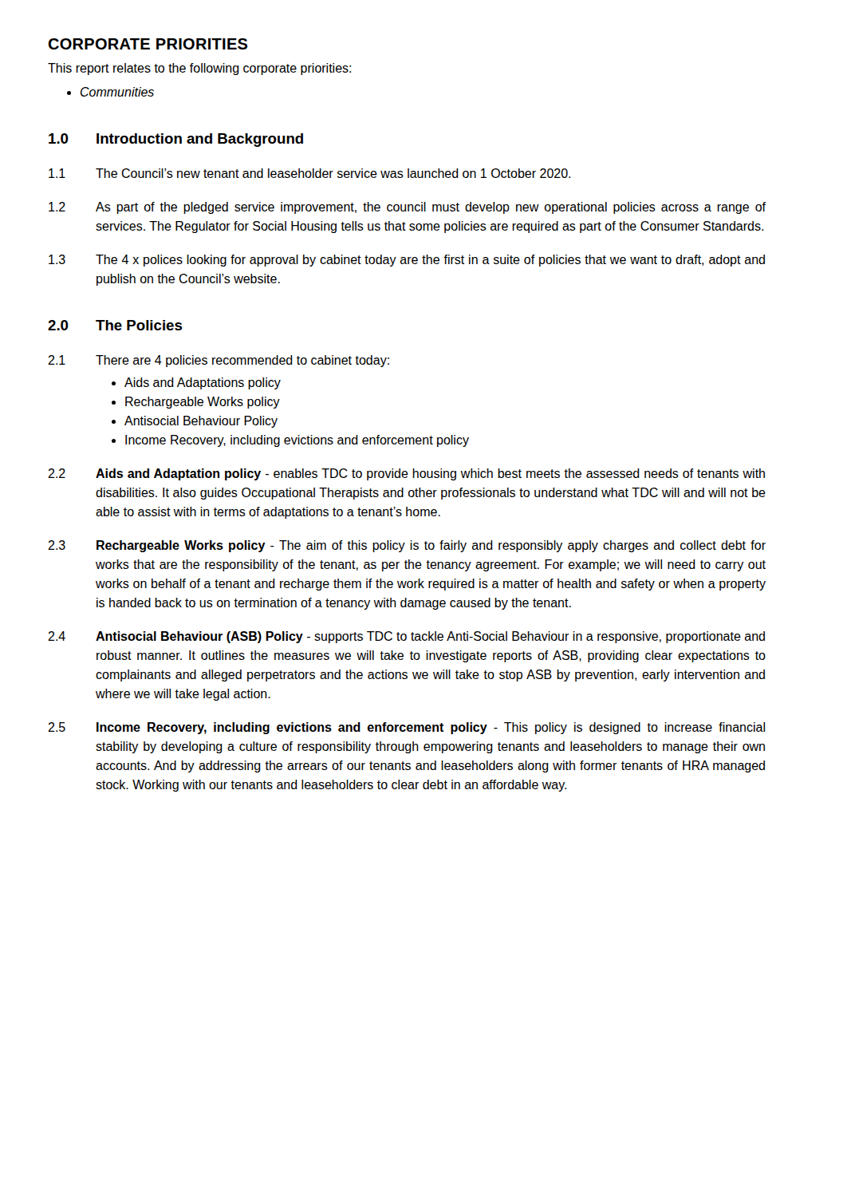CORPORATE PRIORITIES
This report relates to the following corporate priorities:
Communities
1.0
Introduction and Background
1.1
The Council’s new tenant and leaseholder service was launched on 1 October 2020.
1.2
As part of the pledged service improvement, the council must develop new operational policies across a range of services. The Regulator for Social Housing tells us that some policies are required as part of the Consumer Standards.
1.3
The 4 x polices looking for approval by cabinet today are the first in a suite of policies that we want to draft, adopt and publish on the Council’s website.
2.0
The Policies
2.1
There are 4 policies recommended to cabinet today:
Aids and Adaptations policy
Rechargeable Works policy
Antisocial Behaviour Policy
Income Recovery, including evictions and enforcement policy
2.2
Aids and Adaptation policy - enables TDC to provide housing which best meets the assessed needs of tenants with disabilities. It also guides Occupational Therapists and other professionals to understand what TDC will and will not be able to assist with in terms of adaptations to a tenant’s home.
2.3
Rechargeable Works policy - The aim of this policy is to fairly and responsibly apply charges and collect debt for works that are the responsibility of the tenant, as per the tenancy agreement. For example; we will need to carry out works on behalf of a tenant and recharge them if the work required is a matter of health and safety or when a property is handed back to us on termination of a tenancy with damage caused by the tenant.
2.4
Antisocial Behaviour (ASB) Policy - supports TDC to tackle Anti-Social Behaviour in a responsive, proportionate and robust manner. It outlines the measures we will take to investigate reports of ASB, providing clear expectations to complainants and alleged perpetrators and the actions we will take to stop ASB by prevention, early intervention and where we will take legal action.
2.5
Income Recovery, including evictions and enforcement policy - This policy is designed to increase financial stability by developing a culture of responsibility through empowering tenants and leaseholders to manage their own accounts. And by addressing the arrears of our tenants and leaseholders along with former tenants of HRA managed stock. Working with our tenants and leaseholders to clear debt in an affordable way.